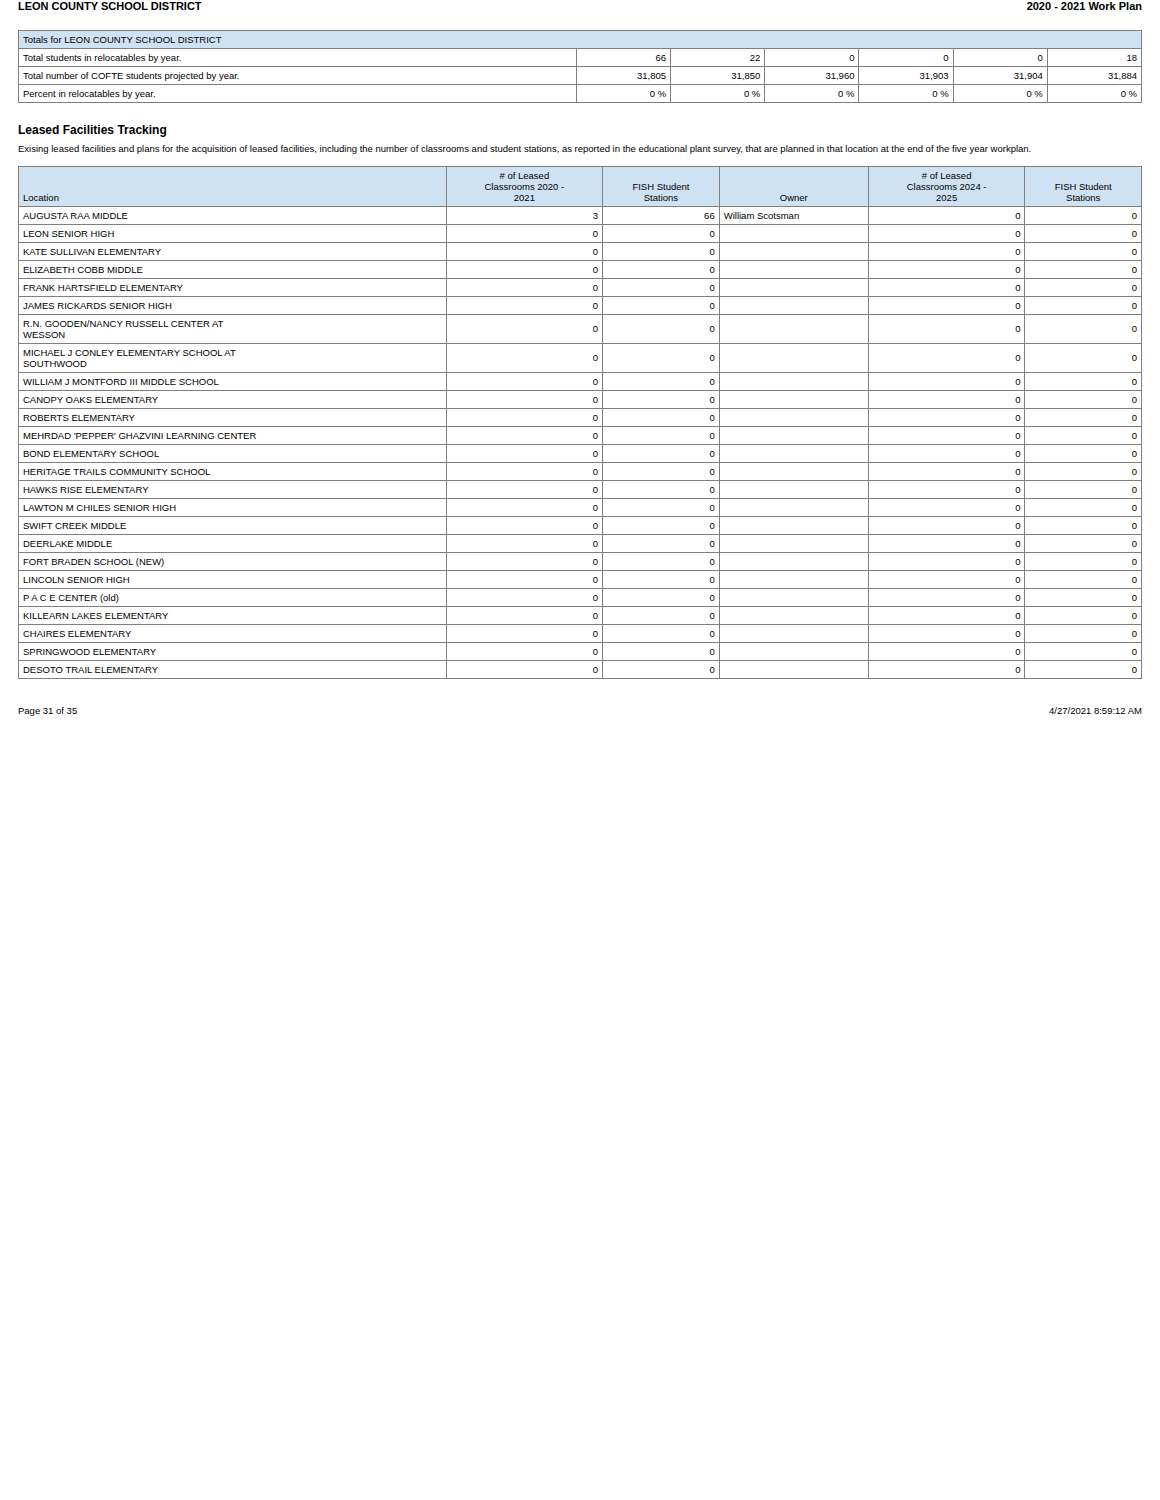LEON COUNTY SCHOOL DISTRICT
2020 - 2021 Work Plan
| Totals for LEON COUNTY SCHOOL DISTRICT |
| Total students in relocatables by year. | 66 | 22 | 0 | 0 | 0 | 18 |
| Total number of COFTE students projected by year. | 31,805 | 31,850 | 31,960 | 31,903 | 31,904 | 31,884 |
| Percent in relocatables by year. | 0 % | 0 % | 0 % | 0 % | 0 % | 0 % |
Leased Facilities Tracking
Exising leased facilities and plans for the acquisition of leased facilities, including the number of classrooms and student stations, as reported in the educational plant survey, that are planned in that location at the end of the five year workplan.
| Location | # of Leased Classrooms 2020 - 2021 | FISH Student Stations | Owner | # of Leased Classrooms 2024 - 2025 | FISH Student Stations |
| --- | --- | --- | --- | --- | --- |
| AUGUSTA RAA MIDDLE | 3 | 66 | William Scotsman | 0 | 0 |
| LEON SENIOR HIGH | 0 | 0 | | 0 | 0 |
| KATE SULLIVAN ELEMENTARY | 0 | 0 | | 0 | 0 |
| ELIZABETH COBB MIDDLE | 0 | 0 | | 0 | 0 |
| FRANK HARTSFIELD ELEMENTARY | 0 | 0 | | 0 | 0 |
| JAMES RICKARDS SENIOR HIGH | 0 | 0 | | 0 | 0 |
| R.N. GOODEN/NANCY RUSSELL CENTER AT WESSON | 0 | 0 | | 0 | 0 |
| MICHAEL J CONLEY ELEMENTARY SCHOOL AT SOUTHWOOD | 0 | 0 | | 0 | 0 |
| WILLIAM J MONTFORD III MIDDLE SCHOOL | 0 | 0 | | 0 | 0 |
| CANOPY OAKS ELEMENTARY | 0 | 0 | | 0 | 0 |
| ROBERTS ELEMENTARY | 0 | 0 | | 0 | 0 |
| MEHRDAD 'PEPPER' GHAZVINI LEARNING CENTER | 0 | 0 | | 0 | 0 |
| BOND ELEMENTARY SCHOOL | 0 | 0 | | 0 | 0 |
| HERITAGE TRAILS COMMUNITY SCHOOL | 0 | 0 | | 0 | 0 |
| HAWKS RISE ELEMENTARY | 0 | 0 | | 0 | 0 |
| LAWTON M CHILES SENIOR HIGH | 0 | 0 | | 0 | 0 |
| SWIFT CREEK MIDDLE | 0 | 0 | | 0 | 0 |
| DEERLAKE MIDDLE | 0 | 0 | | 0 | 0 |
| FORT BRADEN SCHOOL (NEW) | 0 | 0 | | 0 | 0 |
| LINCOLN SENIOR HIGH | 0 | 0 | | 0 | 0 |
| P A C E CENTER (old) | 0 | 0 | | 0 | 0 |
| KILLEARN LAKES ELEMENTARY | 0 | 0 | | 0 | 0 |
| CHAIRES ELEMENTARY | 0 | 0 | | 0 | 0 |
| SPRINGWOOD ELEMENTARY | 0 | 0 | | 0 | 0 |
| DESOTO TRAIL ELEMENTARY | 0 | 0 | | 0 | 0 |
Page 31 of 35
4/27/2021 8:59:12 AM